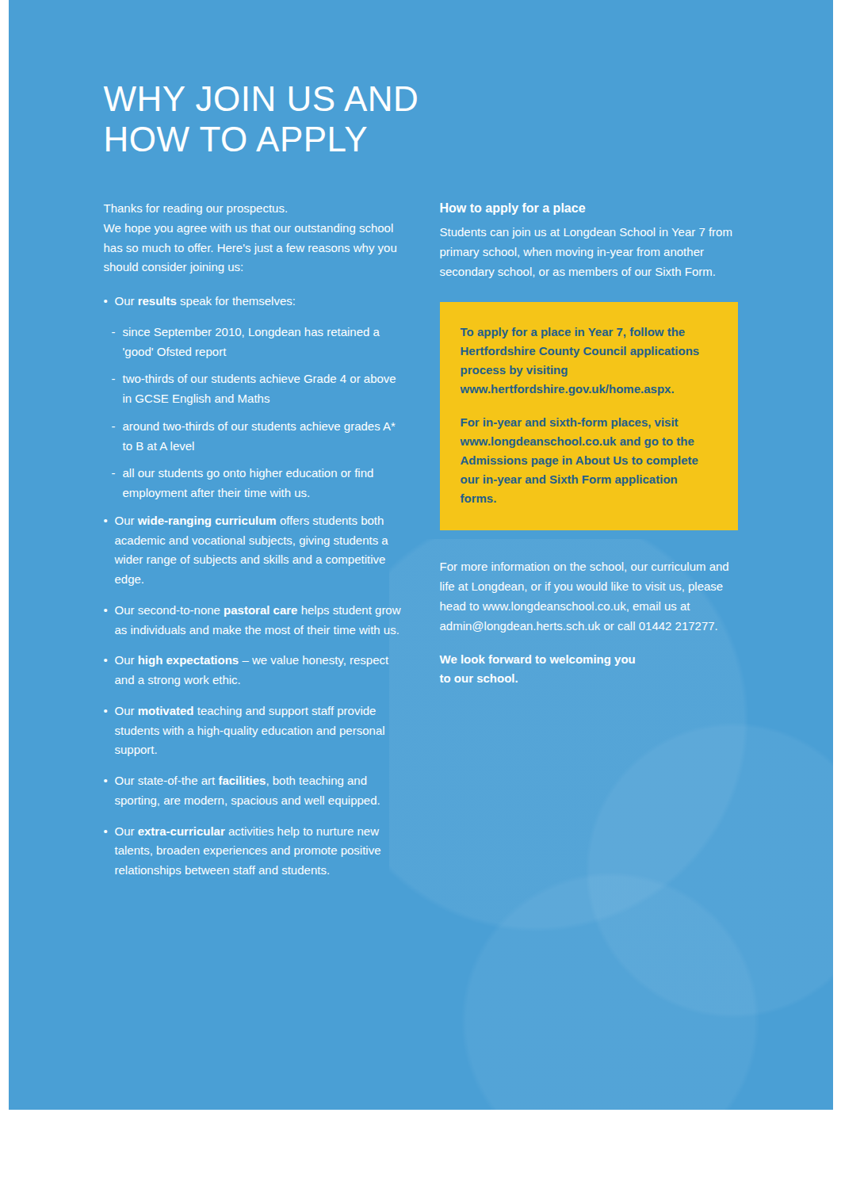Why join us and
how to apply
Thanks for reading our prospectus.
We hope you agree with us that our outstanding school has so much to offer. Here's just a few reasons why you should consider joining us:
Our results speak for themselves:
since September 2010, Longdean has retained a 'good' Ofsted report
two-thirds of our students achieve Grade 4 or above in GCSE English and Maths
around two-thirds of our students achieve grades A* to B at A level
all our students go onto higher education or find employment after their time with us.
Our wide-ranging curriculum offers students both academic and vocational subjects, giving students a wider range of subjects and skills and a competitive edge.
Our second-to-none pastoral care helps student grow as individuals and make the most of their time with us.
Our high expectations – we value honesty, respect and a strong work ethic.
Our motivated teaching and support staff provide students with a high-quality education and personal support.
Our state-of-the art facilities, both teaching and sporting, are modern, spacious and well equipped.
Our extra-curricular activities help to nurture new talents, broaden experiences and promote positive relationships between staff and students.
How to apply for a place
Students can join us at Longdean School in Year 7 from primary school, when moving in-year from another secondary school, or as members of our Sixth Form.
To apply for a place in Year 7, follow the Hertfordshire County Council applications process by visiting www.hertfordshire.gov.uk/home.aspx.
For in-year and sixth-form places, visit www.longdeanschool.co.uk and go to the Admissions page in About Us to complete our in-year and Sixth Form application forms.
For more information on the school, our curriculum and life at Longdean, or if you would like to visit us, please head to www.longdeanschool.co.uk, email us at admin@longdean.herts.sch.uk or call 01442 217277.
We look forward to welcoming you
to our school.